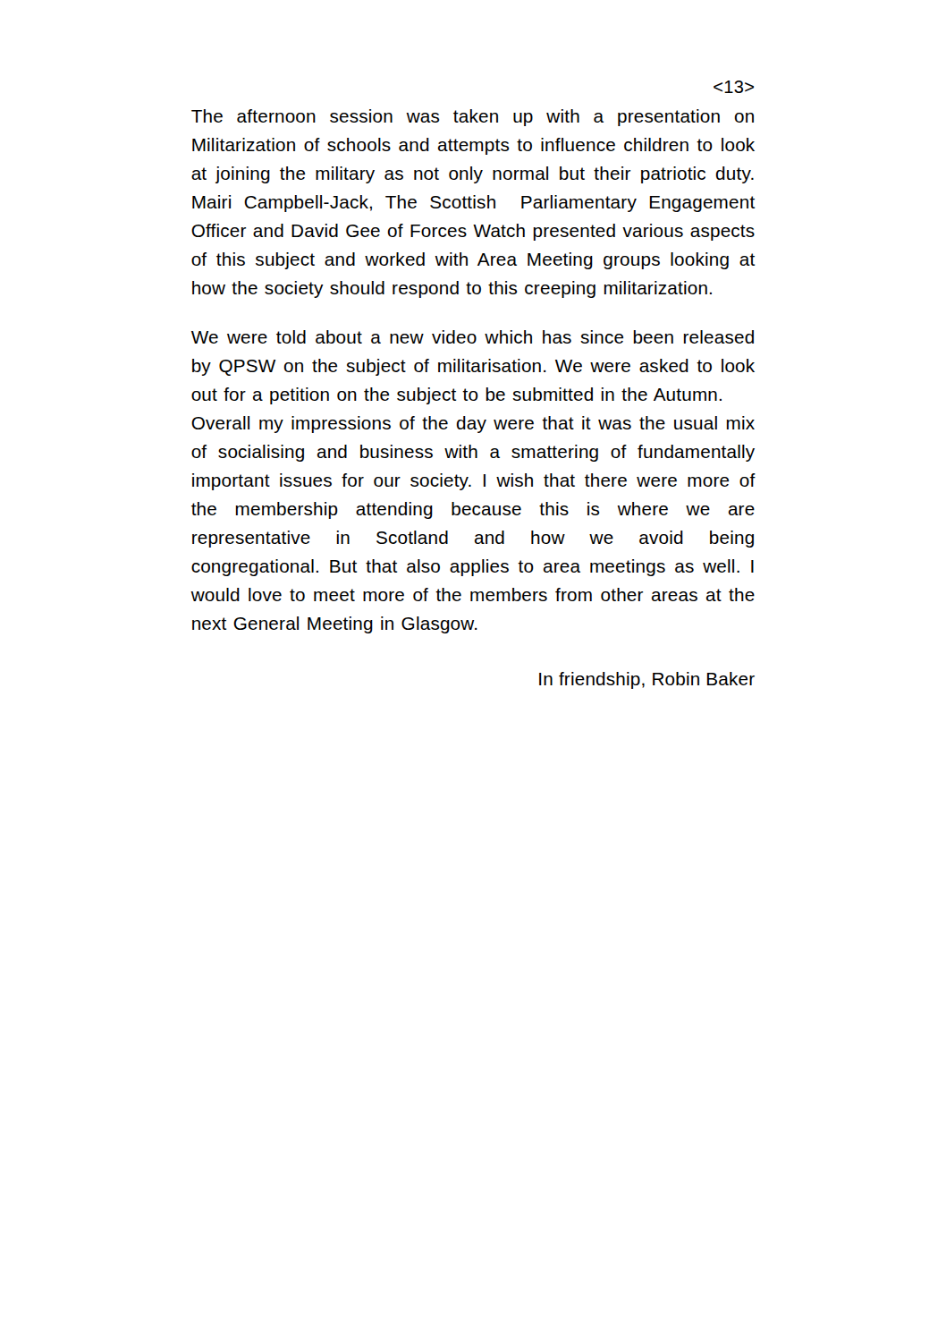<13>
The afternoon session was taken up with a presentation on Militarization of schools and attempts to influence children to look at joining the military as not only normal but their patriotic duty. Mairi Campbell-Jack, The Scottish Parliamentary Engagement Officer and David Gee of Forces Watch presented various aspects of this subject and worked with Area Meeting groups looking at how the society should respond to this creeping militarization.
We were told about a new video which has since been released by QPSW on the subject of militarisation. We were asked to look out for a petition on the subject to be submitted in the Autumn.
Overall my impressions of the day were that it was the usual mix of socialising and business with a smattering of fundamentally important issues for our society. I wish that there were more of the membership attending because this is where we are representative in Scotland and how we avoid being congregational. But that also applies to area meetings as well. I would love to meet more of the members from other areas at the next General Meeting in Glasgow.
In friendship, Robin Baker